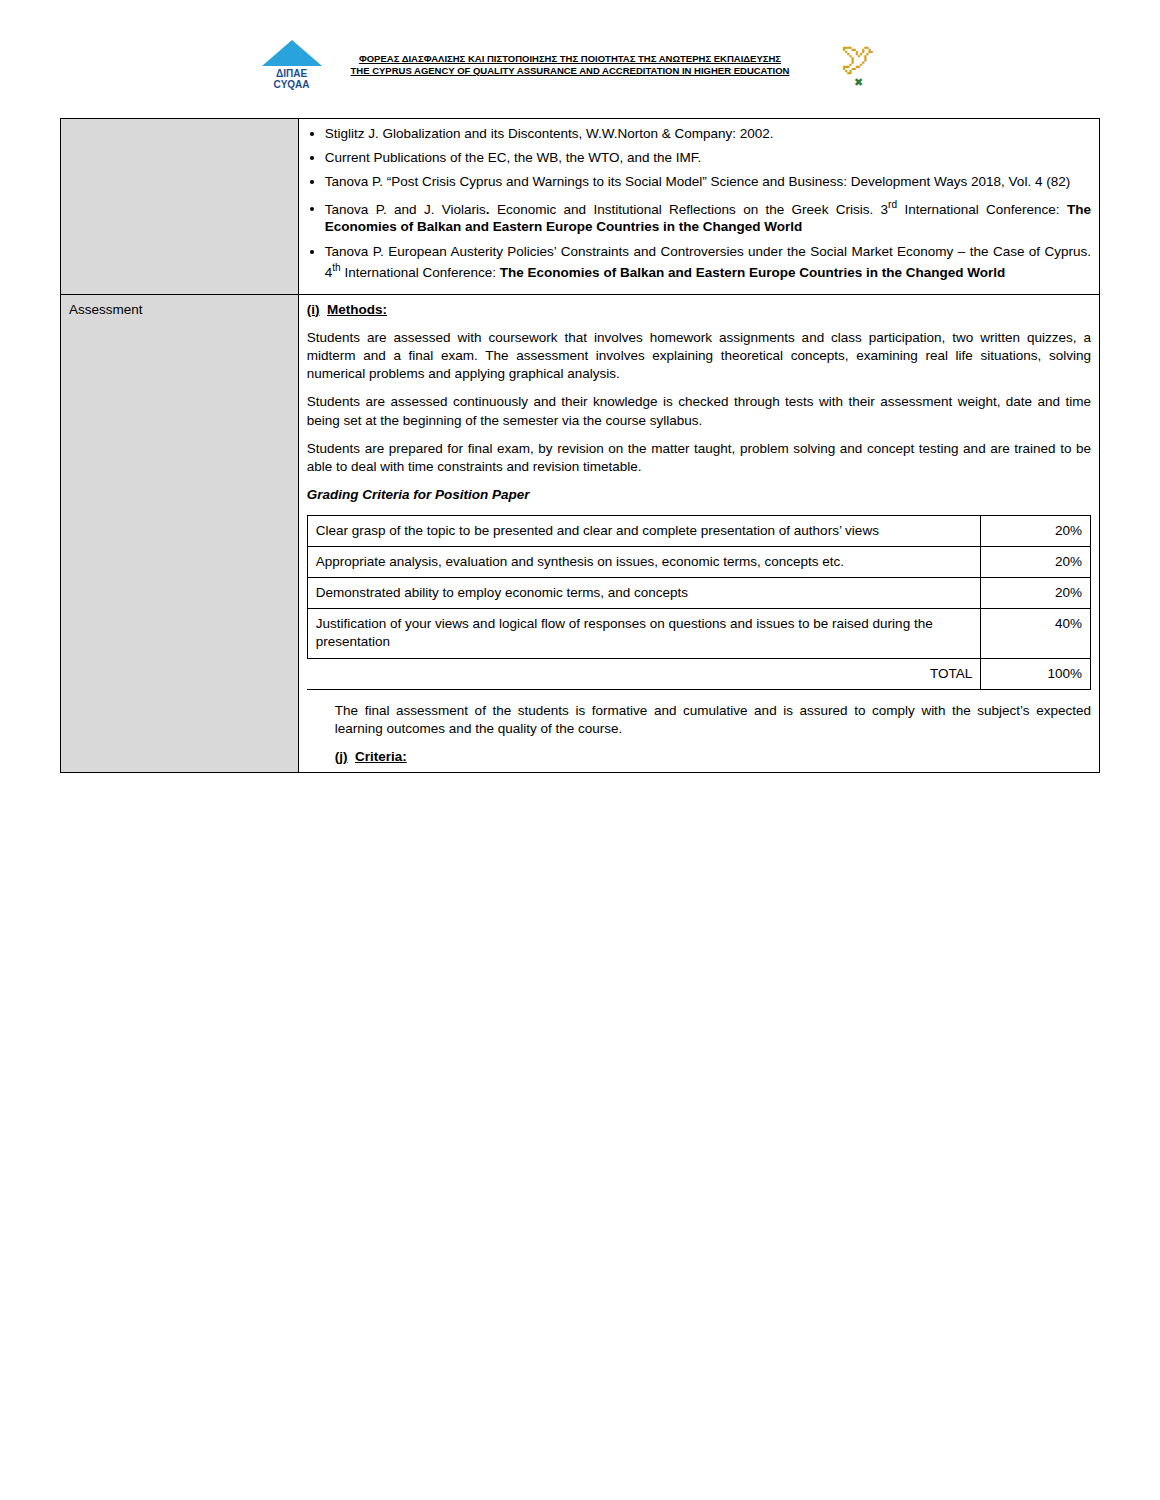ΔΙΠΑΕ
CYQAA
ΦΟΡΕΑΣ ΔΙΑΣΦΑΛΙΣΗΣ ΚΑΙ ΠΙΣΤΟΠΟΙΗΣΗΣ ΤΗΣ ΠΟΙΟΤΗΤΑΣ ΤΗΣ ΑΝΩΤΕΡΗΣ ΕΚΠΑΙΔΕΥΣΗΣ THE CYPRUS AGENCY OF QUALITY ASSURANCE AND ACCREDITATION IN HIGHER EDUCATION
🕊
✖
| | Stiglitz J. Globalization and its Discontents, W.W.Norton & Company: 2002. Current Publications of the EC, the WB, the WTO, and the IMF. Tanova P. “Post Crisis Cyprus and Warnings to its Social Model” Science and Business: Development Ways 2018, Vol. 4 (82) Tanova P. and J. Violaris . Economic and Institutional Reflections on the Greek Crisis. 3 rd International Conference: The Economies of Balkan and Eastern Europe Countries in the Changed World Tanova P. European Austerity Policies’ Constraints and Controversies under the Social Market Economy – the Case of Cyprus. 4 th International Conference: The Economies of Balkan and Eastern Europe Countries in the Changed World |
| Assessment | (i) Methods: Students are assessed with coursework that involves homework assignments and class participation, two written quizzes, a midterm and a final exam. The assessment involves explaining theoretical concepts, examining real life situations, solving numerical problems and applying graphical analysis. Students are assessed continuously and their knowledge is checked through tests with their assessment weight, date and time being set at the beginning of the semester via the course syllabus. Students are prepared for final exam, by revision on the matter taught, problem solving and concept testing and are trained to be able to deal with time constraints and revision timetable. Grading Criteria for Position Paper / Clear grasp of the topic to be presented and clear and complete presentation of authors’ views / 20% / / Appropriate analysis, evaluation and synthesis on issues, economic terms, concepts etc. / 20% / / Demonstrated ability to employ economic terms, and concepts / 20% / / Justification of your views and logical flow of responses on questions and issues to be raised during the presentation / 40% / / TOTAL / 100% / The final assessment of the students is formative and cumulative and is assured to comply with the subject’s expected learning outcomes and the quality of the course. (j) Criteria: |